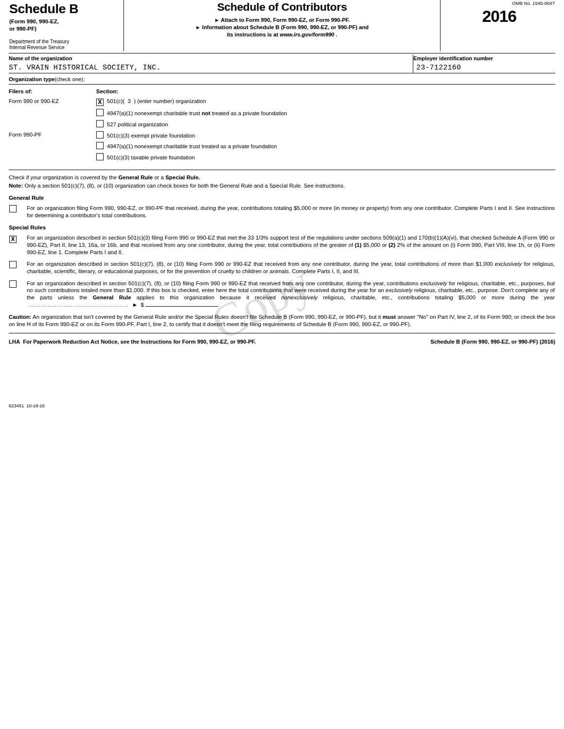Copy
| Schedule B (Form 990, 990-EZ, or 990-PF) Department of the Treasury Internal Revenue Service | Schedule of Contributors ► Attach to Form 990, Form 990-EZ, or Form 990-PF. ► Information about Schedule B (Form 990, 990-EZ, or 990-PF) and its instructions is at www.irs.gov/form990 . | OMB No. 1545-0047 2016 |
| Name of the organization | Employer identification number |
| ST. VRAIN HISTORICAL SOCIETY, INC. | 23-7122160 |
Organization type(check one):
| Filers of: | Section: |
| Form 990 or 990-EZ | 501(c)( 3 ) (enter number) organization |
| | 4947(a)(1) nonexempt charitable trust not treated as a private foundation |
| | 527 political organization |
| Form 990-PF | 501(c)(3) exempt private foundation |
| | 4947(a)(1) nonexempt charitable trust treated as a private foundation |
| | 501(c)(3) taxable private foundation |
Check if your organization is covered by the General Rule or a Special Rule.
Note: Only a section 501(c)(7), (8), or (10) organization can check boxes for both the General Rule and a Special Rule. See instructions.
General Rule
| | For an organization filing Form 990, 990-EZ, or 990-PF that received, during the year, contributions totaling $5,000 or more (in money or property) from any one contributor. Complete Parts I and II. See instructions for determining a contributor's total contributions. |
Special Rules
| | For an organization described in section 501(c)(3) filing Form 990 or 990-EZ that met the 33 1/3% support test of the regulations under sections 509(a)(1) and 170(b)(1)(A)(vi), that checked Schedule A (Form 990 or 990-EZ), Part II, line 13, 16a, or 16b, and that received from any one contributor, during the year, total contributions of the greater of (1) $5,000 or (2) 2% of the amount on (i) Form 990, Part VIII, line 1h, or (ii) Form 990-EZ, line 1. Complete Parts I and II. |
| | For an organization described in section 501(c)(7), (8), or (10) filing Form 990 or 990-EZ that received from any one contributor, during the year, total contributions of more than $1,000 exclusively for religious, charitable, scientific, literary, or educational purposes, or for the prevention of cruelty to children or animals. Complete Parts I, II, and III. |
| | For an organization described in section 501(c)(7), (8), or (10) filing Form 990 or 990-EZ that received from any one contributor, during the year, contributions exclusively for religious, charitable, etc., purposes, but no such contributions totaled more than $1,000. If this box is checked, enter here the total contributions that were received during the year for an exclusively religious, charitable, etc., purpose. Don't complete any of the parts unless the General Rule applies to this organization because it received nonexclusively religious, charitable, etc., contributions totaling $5,000 or more during the year ........................................... ► $ |
Caution: An organization that isn't covered by the General Rule and/or the Special Rules doesn't file Schedule B (Form 990, 990-EZ, or 990-PF), but it must answer "No" on Part IV, line 2, of its Form 990; or check the box on line H of its Form 990-EZ or on its Form 990-PF, Part I, line 2, to certify that it doesn't meet the filing requirements of Schedule B (Form 990, 990-EZ, or 990-PF).
LHA For Paperwork Reduction Act Notice, see the Instructions for Form 990, 990-EZ, or 990-PF. Schedule B (Form 990, 990-EZ, or 990-PF) (2016)
623451 10-18-16